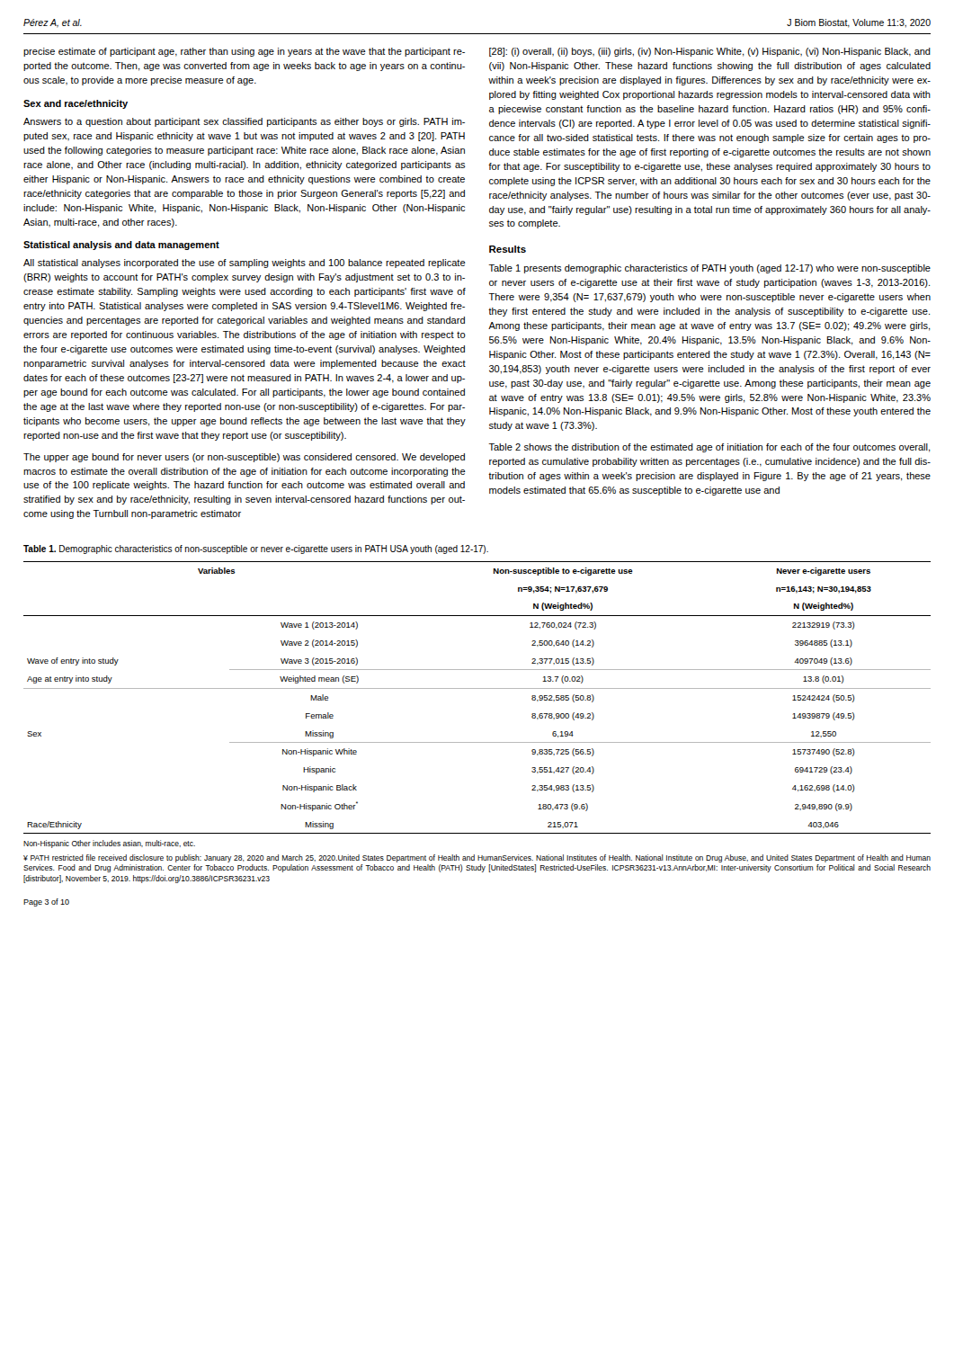Pérez A, et al.
J Biom Biostat, Volume 11:3, 2020
precise estimate of participant age, rather than using age in years at the wave that the participant reported the outcome. Then, age was converted from age in weeks back to age in years on a continuous scale, to provide a more precise measure of age.
Sex and race/ethnicity
Answers to a question about participant sex classified participants as either boys or girls. PATH imputed sex, race and Hispanic ethnicity at wave 1 but was not imputed at waves 2 and 3 [20]. PATH used the following categories to measure participant race: White race alone, Black race alone, Asian race alone, and Other race (including multi-racial). In addition, ethnicity categorized participants as either Hispanic or Non-Hispanic. Answers to race and ethnicity questions were combined to create race/ethnicity categories that are comparable to those in prior Surgeon General's reports [5,22] and include: Non-Hispanic White, Hispanic, Non-Hispanic Black, Non-Hispanic Other (Non-Hispanic Asian, multi-race, and other races).
Statistical analysis and data management
All statistical analyses incorporated the use of sampling weights and 100 balance repeated replicate (BRR) weights to account for PATH's complex survey design with Fay's adjustment set to 0.3 to increase estimate stability. Sampling weights were used according to each participants' first wave of entry into PATH. Statistical analyses were completed in SAS version 9.4-TSlevel1M6. Weighted frequencies and percentages are reported for categorical variables and weighted means and standard errors are reported for continuous variables. The distributions of the age of initiation with respect to the four e-cigarette use outcomes were estimated using time-to-event (survival) analyses. Weighted nonparametric survival analyses for interval-censored data were implemented because the exact dates for each of these outcomes [23-27] were not measured in PATH. In waves 2-4, a lower and upper age bound for each outcome was calculated. For all participants, the lower age bound contained the age at the last wave where they reported non-use (or non-susceptibility) of e-cigarettes. For participants who become users, the upper age bound reflects the age between the last wave that they reported non-use and the first wave that they report use (or susceptibility).
The upper age bound for never users (or non-susceptible) was considered censored. We developed macros to estimate the overall distribution of the age of initiation for each outcome incorporating the use of the 100 replicate weights. The hazard function for each outcome was estimated overall and stratified by sex and by race/ethnicity, resulting in seven interval-censored hazard functions per outcome using the Turnbull non-parametric estimator
[28]: (i) overall, (ii) boys, (iii) girls, (iv) Non-Hispanic White, (v) Hispanic, (vi) Non-Hispanic Black, and (vii) Non-Hispanic Other. These hazard functions showing the full distribution of ages calculated within a week's precision are displayed in figures. Differences by sex and by race/ethnicity were explored by fitting weighted Cox proportional hazards regression models to interval-censored data with a piecewise constant function as the baseline hazard function. Hazard ratios (HR) and 95% confidence intervals (CI) are reported. A type I error level of 0.05 was used to determine statistical significance for all two-sided statistical tests. If there was not enough sample size for certain ages to produce stable estimates for the age of first reporting of e-cigarette outcomes the results are not shown for that age. For susceptibility to e-cigarette use, these analyses required approximately 30 hours to complete using the ICPSR server, with an additional 30 hours each for sex and 30 hours each for the race/ethnicity analyses. The number of hours was similar for the other outcomes (ever use, past 30-day use, and "fairly regular" use) resulting in a total run time of approximately 360 hours for all analyses to complete.
Results
Table 1 presents demographic characteristics of PATH youth (aged 12-17) who were non-susceptible or never users of e-cigarette use at their first wave of study participation (waves 1-3, 2013-2016). There were 9,354 (N= 17,637,679) youth who were non-susceptible never e-cigarette users when they first entered the study and were included in the analysis of susceptibility to e-cigarette use. Among these participants, their mean age at wave of entry was 13.7 (SE= 0.02); 49.2% were girls, 56.5% were Non-Hispanic White, 20.4% Hispanic, 13.5% Non-Hispanic Black, and 9.6% Non-Hispanic Other. Most of these participants entered the study at wave 1 (72.3%). Overall, 16,143 (N= 30,194,853) youth never e-cigarette users were included in the analysis of the first report of ever use, past 30-day use, and "fairly regular" e-cigarette use. Among these participants, their mean age at wave of entry was 13.8 (SE= 0.01); 49.5% were girls, 52.8% were Non-Hispanic White, 23.3% Hispanic, 14.0% Non-Hispanic Black, and 9.9% Non-Hispanic Other. Most of these youth entered the study at wave 1 (73.3%).
Table 2 shows the distribution of the estimated age of initiation for each of the four outcomes overall, reported as cumulative probability written as percentages (i.e., cumulative incidence) and the full distribution of ages within a week's precision are displayed in Figure 1. By the age of 21 years, these models estimated that 65.6% as susceptible to e-cigarette use and
Table 1. Demographic characteristics of non-susceptible or never e-cigarette users in PATH USA youth (aged 12-17).
| Variables | Non-susceptible to e-cigarette use | Never e-cigarette users |
| --- | --- | --- |
| | n=9,354; N=17,637,679 | n=16,143; N=30,194,853 |
| | N (Weighted%) | N (Weighted%) |
| Wave of entry into study | Wave 1 (2013-2014) | 12,760,024 (72.3) | 22132919 (73.3) |
| Wave 2 (2014-2015) | 2,500,640 (14.2) | 3964885 (13.1) |
| Wave 3 (2015-2016) | 2,377,015 (13.5) | 4097049 (13.6) |
| Age at entry into study | Weighted mean (SE) | 13.7 (0.02) | 13.8 (0.01) |
| Sex | Male | 8,952,585 (50.8) | 15242424 (50.5) |
| Female | 8,678,900 (49.2) | 14939879 (49.5) |
| Missing | 6,194 | 12,550 |
| Race/Ethnicity | Non-Hispanic White | 9,835,725 (56.5) | 15737490 (52.8) |
| Hispanic | 3,551,427 (20.4) | 6941729 (23.4) |
| Non-Hispanic Black | 2,354,983 (13.5) | 4,162,698 (14.0) |
| Non-Hispanic Other * | 180,473 (9.6) | 2,949,890 (9.9) |
| Missing | 215,071 | 403,046 |
Non-Hispanic Other includes asian, multi-race, etc.
¥ PATH restricted file received disclosure to publish: January 28, 2020 and March 25, 2020.United States Department of Health and HumanServices. National Institutes of Health. National Institute on Drug Abuse, and United States Department of Health and Human Services. Food and Drug Administration. Center for Tobacco Products. Population Assessment of Tobacco and Health (PATH) Study [UnitedStates] Restricted-UseFiles. ICPSR36231-v13.AnnArbor,MI: Inter-university Consortium for Political and Social Research [distributor], November 5, 2019. https://doi.org/10.3886/ICPSR36231.v23
Page 3 of 10